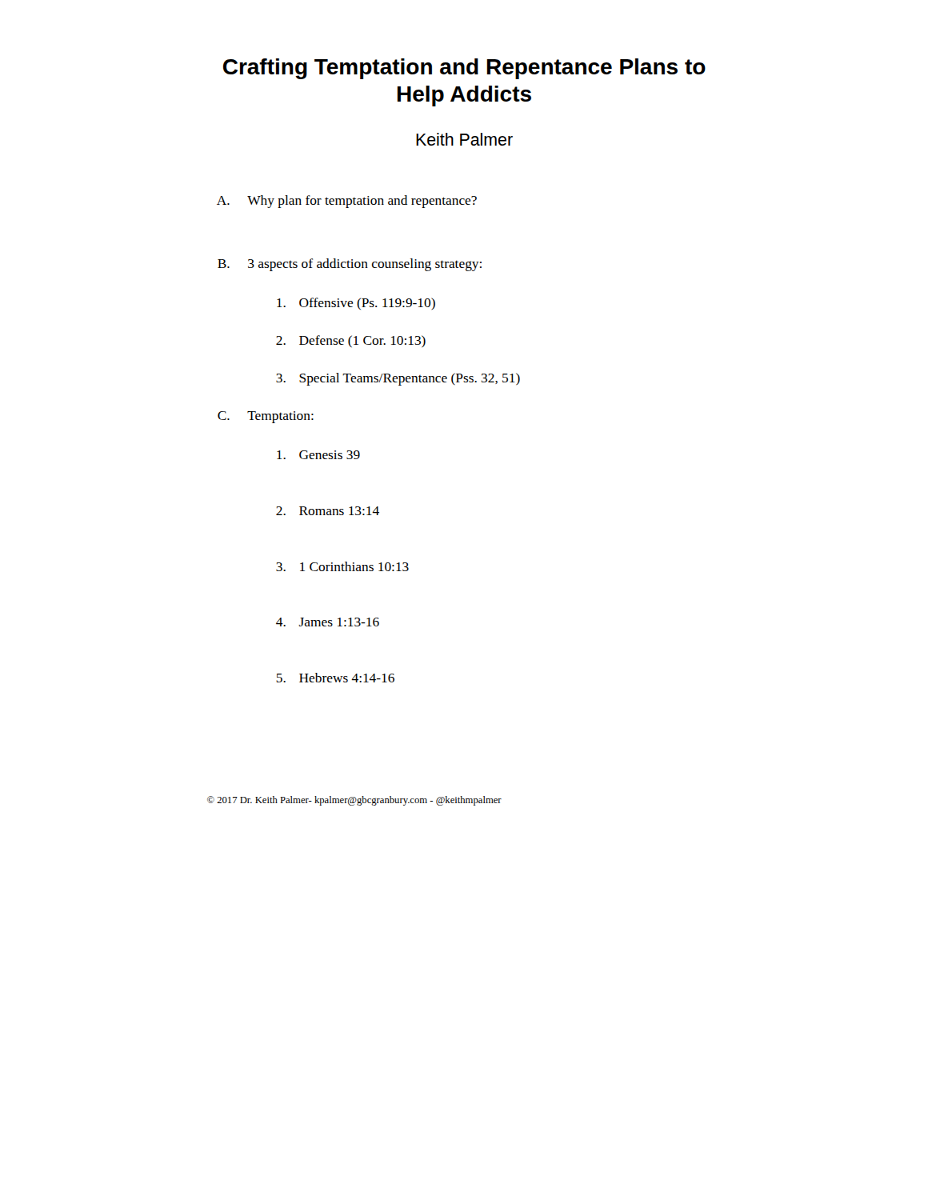Crafting Temptation and Repentance Plans to Help Addicts
Keith Palmer
Why plan for temptation and repentance?
3 aspects of addiction counseling strategy:
Offensive (Ps. 119:9-10)
Defense (1 Cor. 10:13)
Special Teams/Repentance (Pss. 32, 51)
Temptation:
Genesis 39
Romans 13:14
1 Corinthians 10:13
James 1:13-16
Hebrews 4:14-16
© 2017 Dr. Keith Palmer- kpalmer@gbcgranbury.com - @keithmpalmer